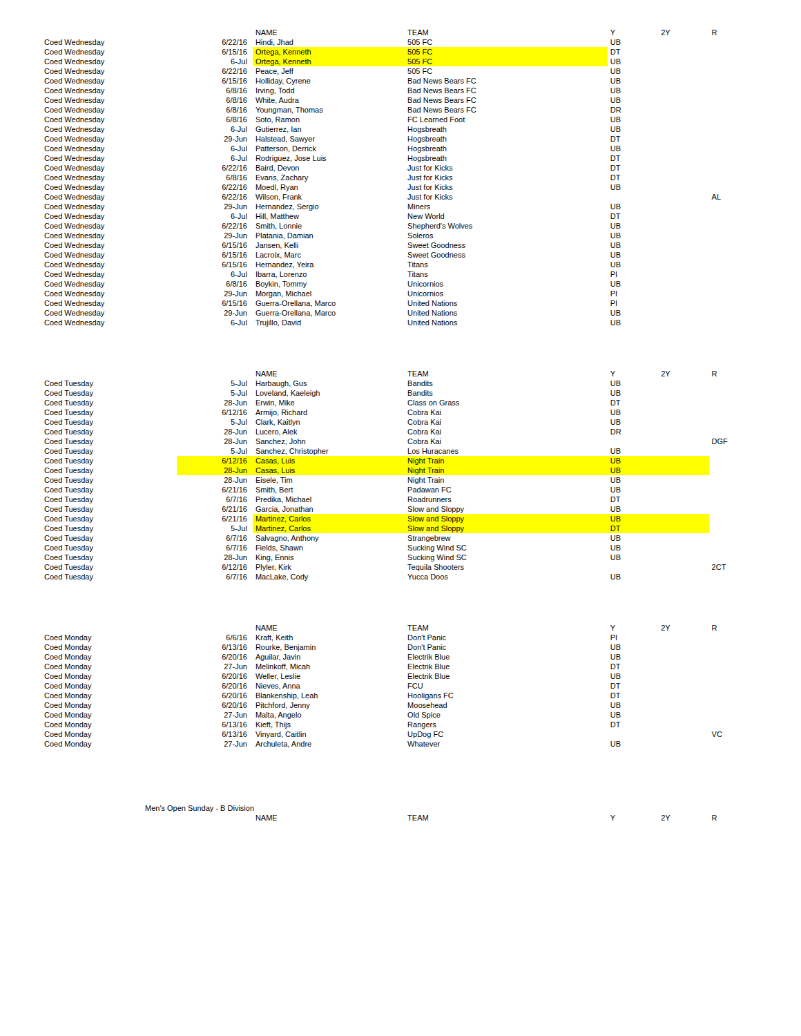| | | NAME | TEAM | Y | 2Y | R |
| --- | --- | --- | --- | --- | --- | --- |
| Coed Wednesday | 6/22/16 | Hindi, Jhad | 505 FC | UB | | |
| Coed Wednesday | 6/15/16 | Ortega, Kenneth | 505 FC | DT | | |
| Coed Wednesday | 6-Jul | Ortega, Kenneth | 505 FC | UB | | |
| Coed Wednesday | 6/22/16 | Peace, Jeff | 505 FC | UB | | |
| Coed Wednesday | 6/15/16 | Holliday, Cyrene | Bad News Bears FC | UB | | |
| Coed Wednesday | 6/8/16 | Irving, Todd | Bad News Bears FC | UB | | |
| Coed Wednesday | 6/8/16 | White, Audra | Bad News Bears FC | UB | | |
| Coed Wednesday | 6/8/16 | Youngman, Thomas | Bad News Bears FC | DR | | |
| Coed Wednesday | 6/8/16 | Soto, Ramon | FC Learned Foot | UB | | |
| Coed Wednesday | 6-Jul | Gutierrez, Ian | Hogsbreath | UB | | |
| Coed Wednesday | 29-Jun | Halstead, Sawyer | Hogsbreath | DT | | |
| Coed Wednesday | 6-Jul | Patterson, Derrick | Hogsbreath | UB | | |
| Coed Wednesday | 6-Jul | Rodriguez, Jose Luis | Hogsbreath | DT | | |
| Coed Wednesday | 6/22/16 | Baird, Devon | Just for Kicks | DT | | |
| Coed Wednesday | 6/8/16 | Evans, Zachary | Just for Kicks | DT | | |
| Coed Wednesday | 6/22/16 | Moedl, Ryan | Just for Kicks | UB | | |
| Coed Wednesday | 6/22/16 | Wilson, Frank | Just for Kicks | | | AL |
| Coed Wednesday | 29-Jun | Hernandez, Sergio | Miners | UB | | |
| Coed Wednesday | 6-Jul | Hill, Matthew | New World | DT | | |
| Coed Wednesday | 6/22/16 | Smith, Lonnie | Shepherd's Wolves | UB | | |
| Coed Wednesday | 29-Jun | Platania, Damian | Soleros | UB | | |
| Coed Wednesday | 6/15/16 | Jansen, Kelli | Sweet Goodness | UB | | |
| Coed Wednesday | 6/15/16 | Lacroix, Marc | Sweet Goodness | UB | | |
| Coed Wednesday | 6/15/16 | Hernandez, Yeira | Titans | UB | | |
| Coed Wednesday | 6-Jul | Ibarra, Lorenzo | Titans | PI | | |
| Coed Wednesday | 6/8/16 | Boykin, Tommy | Unicornios | UB | | |
| Coed Wednesday | 29-Jun | Morgan, Michael | Unicornios | PI | | |
| Coed Wednesday | 6/15/16 | Guerra-Orellana, Marco | United Nations | PI | | |
| Coed Wednesday | 29-Jun | Guerra-Orellana, Marco | United Nations | UB | | |
| Coed Wednesday | 6-Jul | Trujillo, David | United Nations | UB | | |
| | | NAME | TEAM | Y | 2Y | R |
| --- | --- | --- | --- | --- | --- | --- |
| Coed Tuesday | 5-Jul | Harbaugh, Gus | Bandits | UB | | |
| Coed Tuesday | 5-Jul | Loveland, Kaeleigh | Bandits | UB | | |
| Coed Tuesday | 28-Jun | Erwin, Mike | Class on Grass | DT | | |
| Coed Tuesday | 6/12/16 | Armijo, Richard | Cobra Kai | UB | | |
| Coed Tuesday | 5-Jul | Clark, Kaitlyn | Cobra Kai | UB | | |
| Coed Tuesday | 28-Jun | Lucero, Alek | Cobra Kai | DR | | |
| Coed Tuesday | 28-Jun | Sanchez, John | Cobra Kai | | | DGF |
| Coed Tuesday | 5-Jul | Sanchez, Christopher | Los Huracanes | UB | | |
| Coed Tuesday | 6/12/16 | Casas, Luis | Night Train | UB | | |
| Coed Tuesday | 28-Jun | Casas, Luis | Night Train | UB | | |
| Coed Tuesday | 28-Jun | Eisele, Tim | Night Train | UB | | |
| Coed Tuesday | 6/21/16 | Smith, Bert | Padawan FC | UB | | |
| Coed Tuesday | 6/7/16 | Predika, Michael | Roadrunners | DT | | |
| Coed Tuesday | 6/21/16 | Garcia, Jonathan | Slow and Sloppy | UB | | |
| Coed Tuesday | 6/21/16 | Martinez, Carlos | Slow and Sloppy | UB | | |
| Coed Tuesday | 5-Jul | Martinez, Carlos | Slow and Sloppy | DT | | |
| Coed Tuesday | 6/7/16 | Salvagno, Anthony | Strangebrew | UB | | |
| Coed Tuesday | 6/7/16 | Fields, Shawn | Sucking Wind SC | UB | | |
| Coed Tuesday | 28-Jun | King, Ennis | Sucking Wind SC | UB | | |
| Coed Tuesday | 6/12/16 | Plyler, Kirk | Tequila Shooters | | | 2CT |
| Coed Tuesday | 6/7/16 | MacLake, Cody | Yucca Doos | UB | | |
| | | NAME | TEAM | Y | 2Y | R |
| --- | --- | --- | --- | --- | --- | --- |
| Coed Monday | 6/6/16 | Kraft, Keith | Don't Panic | PI | | |
| Coed Monday | 6/13/16 | Rourke, Benjamin | Don't Panic | UB | | |
| Coed Monday | 6/20/16 | Aguilar, Javin | Electrik Blue | UB | | |
| Coed Monday | 27-Jun | Melinkoff, Micah | Electrik Blue | DT | | |
| Coed Monday | 6/20/16 | Weller, Leslie | Electrik Blue | UB | | |
| Coed Monday | 6/20/16 | Nieves, Anna | FCU | DT | | |
| Coed Monday | 6/20/16 | Blankenship, Leah | Hooligans FC | DT | | |
| Coed Monday | 6/20/16 | Pitchford, Jenny | Moosehead | UB | | |
| Coed Monday | 27-Jun | Malta, Angelo | Old Spice | UB | | |
| Coed Monday | 6/13/16 | Kieft, Thijs | Rangers | DT | | |
| Coed Monday | 6/13/16 | Vinyard, Caitlin | UpDog FC | | | VC |
| Coed Monday | 27-Jun | Archuleta, Andre | Whatever | UB | | |
| Men's Open Sunday - B Division |
| | | NAME | TEAM | Y | 2Y | R |